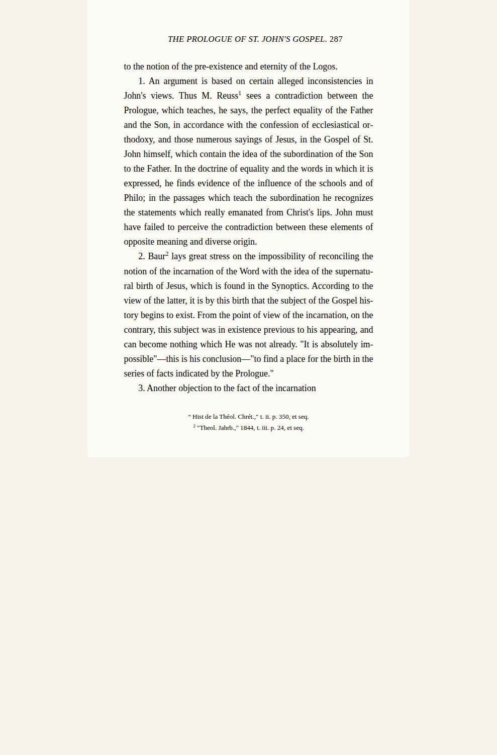THE PROLOGUE OF ST. JOHN'S GOSPEL. 287
to the notion of the pre-existence and eternity of the Logos.
1. An argument is based on certain alleged inconsistencies in John's views. Thus M. Reuss1 sees a contradiction between the Prologue, which teaches, he says, the perfect equality of the Father and the Son, in accordance with the confession of ecclesiastical orthodoxy, and those numerous sayings of Jesus, in the Gospel of St. John himself, which contain the idea of the subordination of the Son to the Father. In the doctrine of equality and the words in which it is expressed, he finds evidence of the influence of the schools and of Philo; in the passages which teach the subordination he recognizes the statements which really emanated from Christ's lips. John must have failed to perceive the contradiction between these elements of opposite meaning and diverse origin.
2. Baur2 lays great stress on the impossibility of reconciling the notion of the incarnation of the Word with the idea of the supernatural birth of Jesus, which is found in the Synoptics. According to the view of the latter, it is by this birth that the subject of the Gospel history begins to exist. From the point of view of the incarnation, on the contrary, this subject was in existence previous to his appearing, and can become nothing which He was not already. "It is absolutely impossible"—this is his conclusion—"to find a place for the birth in the series of facts indicated by the Prologue."
3. Another objection to the fact of the incarnation
“ Hist de la Théol. Chrét.," t. ii. p. 350, et seq.
2 "Theol. Jahrb.," 1844, t. iii. p. 24, et seq.